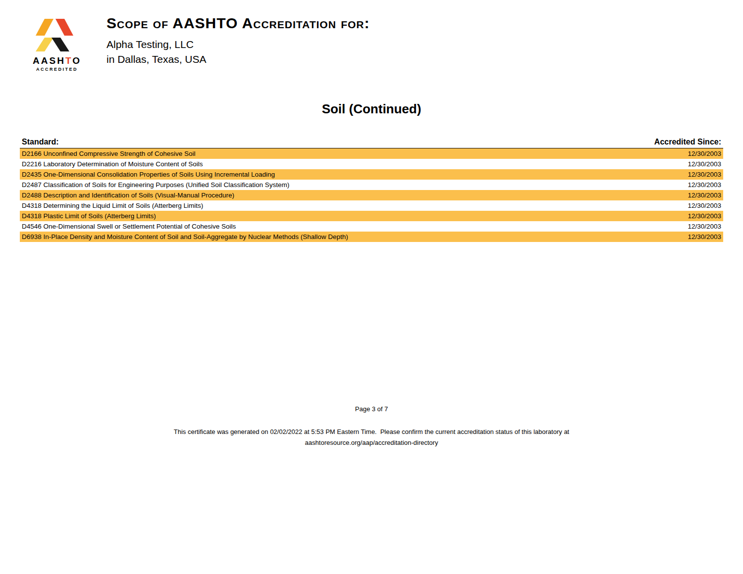AASHTO
ACCREDITED
Scope of AASHTO Accreditation for:
Alpha Testing, LLC
in Dallas, Texas, USA
Soil (Continued)
| Standard: | Accredited Since: |
| --- | --- |
| D2166 Unconfined Compressive Strength of Cohesive Soil | 12/30/2003 |
| D2216 Laboratory Determination of Moisture Content of Soils | 12/30/2003 |
| D2435 One-Dimensional Consolidation Properties of Soils Using Incremental Loading | 12/30/2003 |
| D2487 Classification of Soils for Engineering Purposes (Unified Soil Classification System) | 12/30/2003 |
| D2488 Description and Identification of Soils (Visual-Manual Procedure) | 12/30/2003 |
| D4318 Determining the Liquid Limit of Soils (Atterberg Limits) | 12/30/2003 |
| D4318 Plastic Limit of Soils (Atterberg Limits) | 12/30/2003 |
| D4546 One-Dimensional Swell or Settlement Potential of Cohesive Soils | 12/30/2003 |
| D6938 In-Place Density and Moisture Content of Soil and Soil-Aggregate by Nuclear Methods (Shallow Depth) | 12/30/2003 |
Page 3 of 7
This certificate was generated on 02/02/2022 at 5:53 PM Eastern Time. Please confirm the current accreditation status of this laboratory at
aashtoresource.org/aap/accreditation-directory